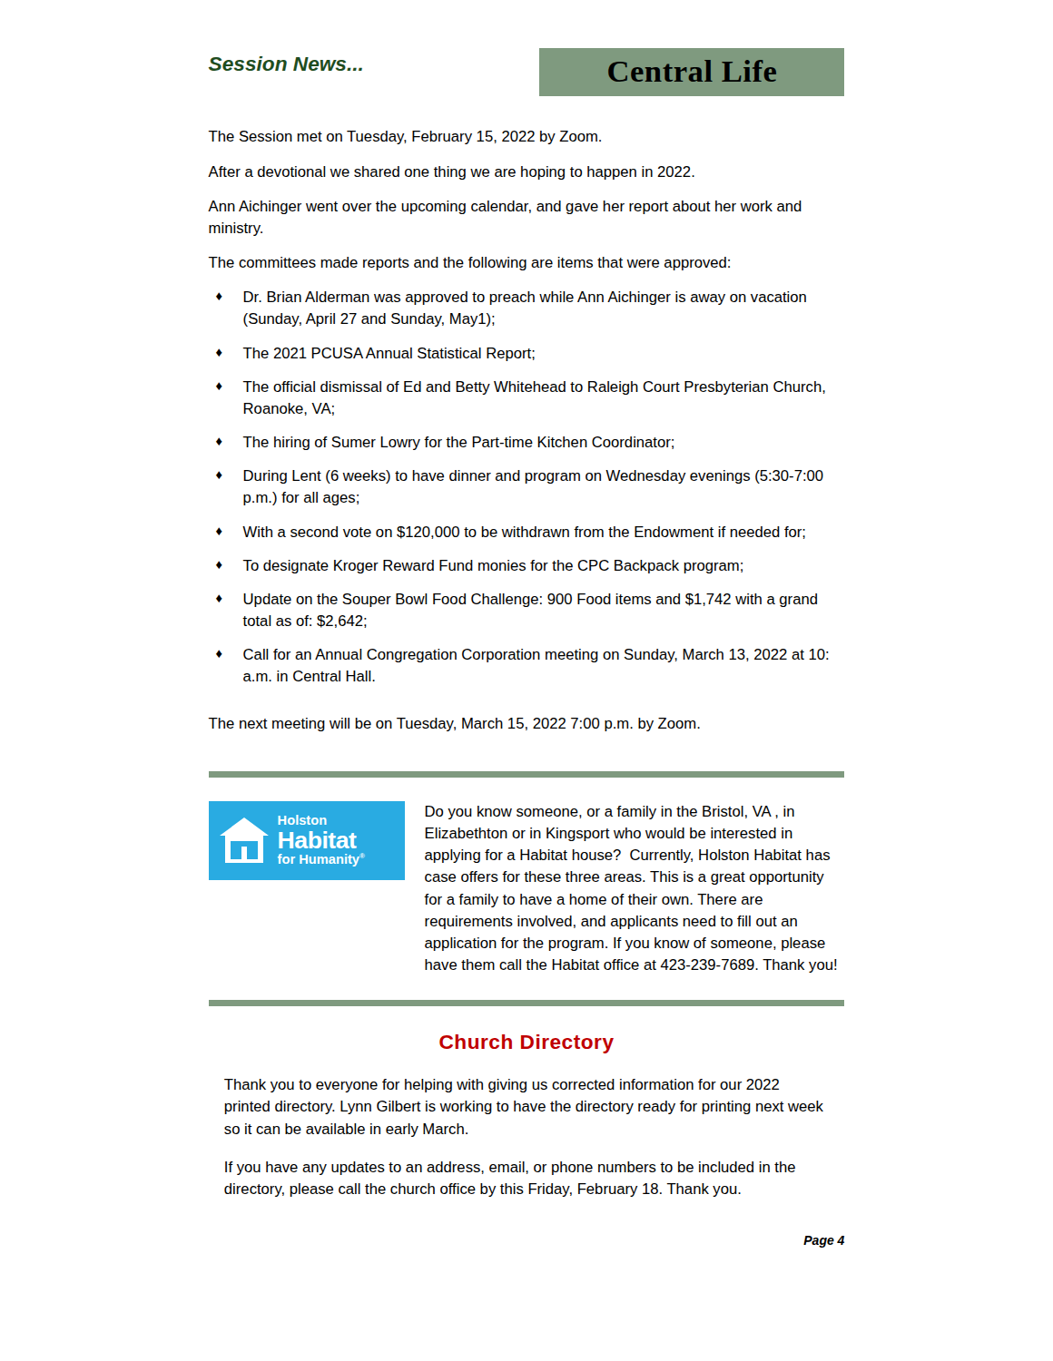Session News...
Central Life
The Session met on Tuesday, February 15, 2022 by Zoom.
After a devotional we shared one thing we are hoping to happen in 2022.
Ann Aichinger went over the upcoming calendar, and gave her report about her work and ministry.
The committees made reports and the following are items that were approved:
Dr. Brian Alderman was approved to preach while Ann Aichinger is away on vacation (Sunday, April 27 and Sunday, May1);
The 2021 PCUSA Annual Statistical Report;
The official dismissal of Ed and Betty Whitehead to Raleigh Court Presbyterian Church, Roanoke, VA;
The hiring of Sumer Lowry for the Part-time Kitchen Coordinator;
During Lent (6 weeks) to have dinner and program on Wednesday evenings (5:30-7:00 p.m.) for all ages;
With a second vote on $120,000 to be withdrawn from the Endowment if needed for;
To designate Kroger Reward Fund monies for the CPC Backpack program;
Update on the Souper Bowl Food Challenge: 900 Food items and $1,742 with a grand total as of: $2,642;
Call for an Annual Congregation Corporation meeting on Sunday, March 13, 2022 at 10: a.m. in Central Hall.
The next meeting will be on Tuesday, March 15, 2022 7:00 p.m. by Zoom.
Holston
Habitat
for Humanity®
Do you know someone, or a family in the Bristol, VA , in Elizabethton or in Kingsport who would be interested in applying for a Habitat house? Currently, Holston Habitat has case offers for these three areas. This is a great opportunity for a family to have a home of their own. There are requirements involved, and applicants need to fill out an application for the program. If you know of someone, please have them call the Habitat office at 423-239-7689. Thank you!
Church Directory
Thank you to everyone for helping with giving us corrected information for our 2022 printed directory. Lynn Gilbert is working to have the directory ready for printing next week so it can be available in early March.
If you have any updates to an address, email, or phone numbers to be included in the directory, please call the church office by this Friday, February 18. Thank you.
Page 4